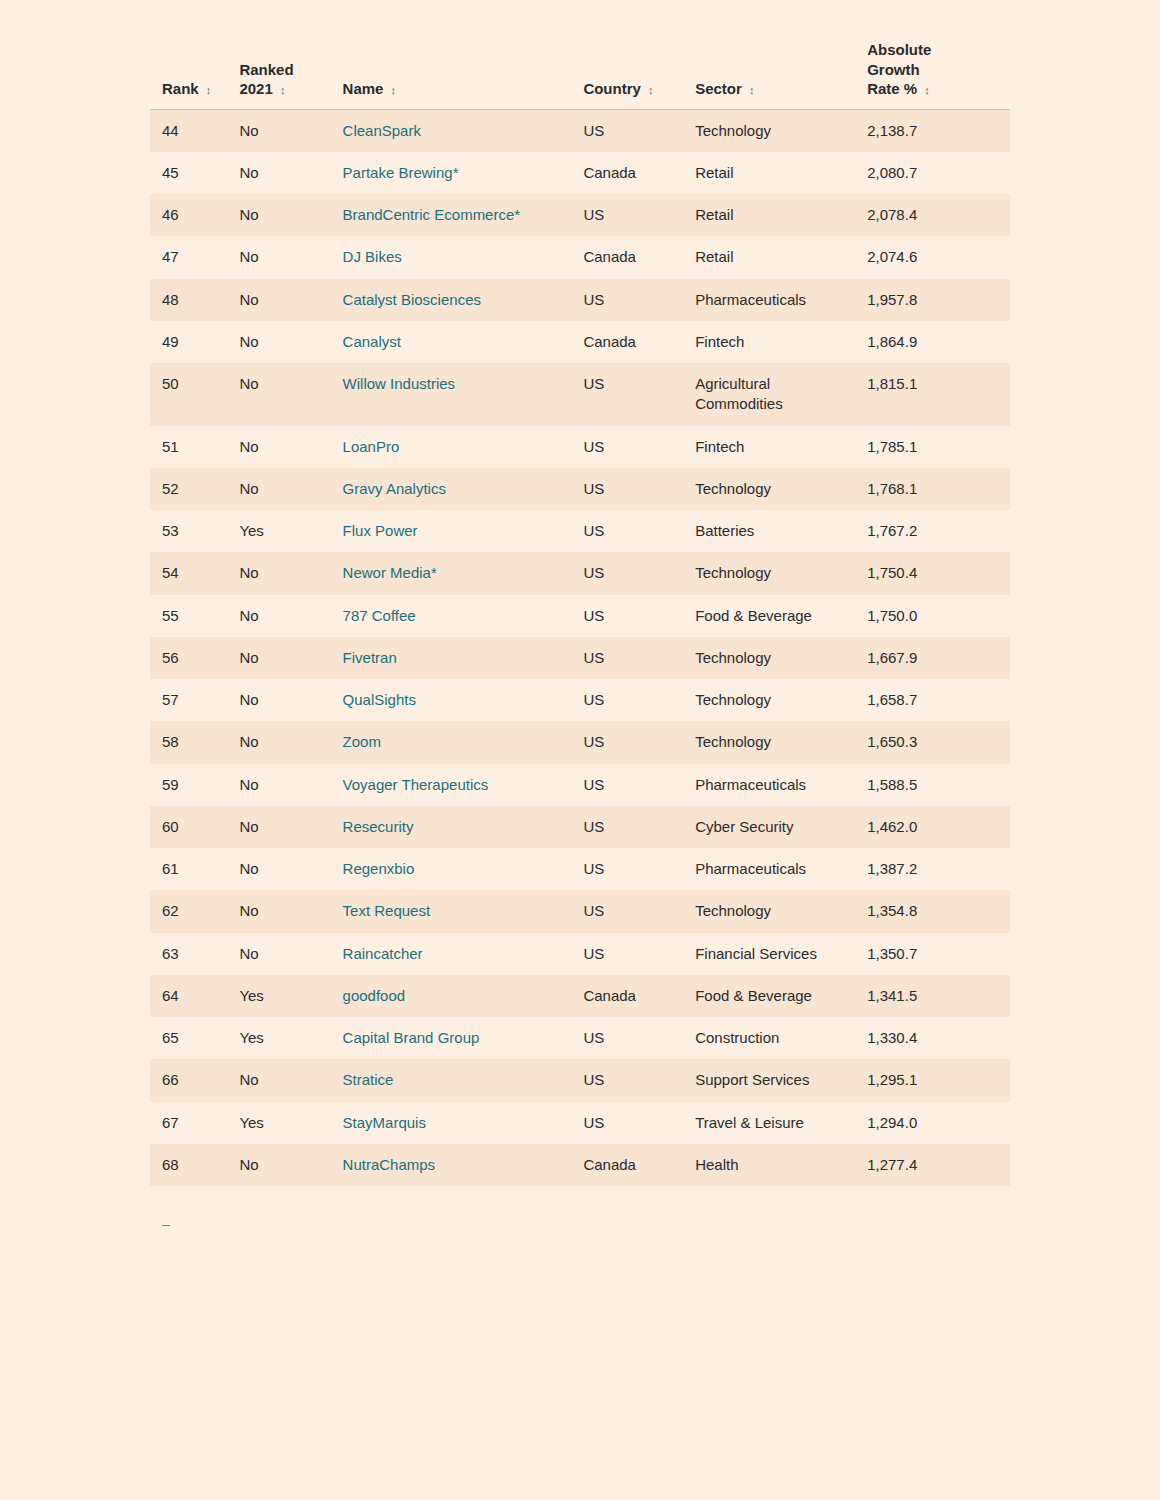| Rank ↕ | Ranked 2021 ↕ | Name ↕ | Country ↕ | Sector ↕ | Absolute Growth Rate % ↕ |
| --- | --- | --- | --- | --- | --- |
| 44 | No | CleanSpark | US | Technology | 2,138.7 |
| 45 | No | Partake Brewing* | Canada | Retail | 2,080.7 |
| 46 | No | BrandCentric Ecommerce* | US | Retail | 2,078.4 |
| 47 | No | DJ Bikes | Canada | Retail | 2,074.6 |
| 48 | No | Catalyst Biosciences | US | Pharmaceuticals | 1,957.8 |
| 49 | No | Canalyst | Canada | Fintech | 1,864.9 |
| 50 | No | Willow Industries | US | Agricultural Commodities | 1,815.1 |
| 51 | No | LoanPro | US | Fintech | 1,785.1 |
| 52 | No | Gravy Analytics | US | Technology | 1,768.1 |
| 53 | Yes | Flux Power | US | Batteries | 1,767.2 |
| 54 | No | Newor Media* | US | Technology | 1,750.4 |
| 55 | No | 787 Coffee | US | Food & Beverage | 1,750.0 |
| 56 | No | Fivetran | US | Technology | 1,667.9 |
| 57 | No | QualSights | US | Technology | 1,658.7 |
| 58 | No | Zoom | US | Technology | 1,650.3 |
| 59 | No | Voyager Therapeutics | US | Pharmaceuticals | 1,588.5 |
| 60 | No | Resecurity | US | Cyber Security | 1,462.0 |
| 61 | No | Regenxbio | US | Pharmaceuticals | 1,387.2 |
| 62 | No | Text Request | US | Technology | 1,354.8 |
| 63 | No | Raincatcher | US | Financial Services | 1,350.7 |
| 64 | Yes | goodfood | Canada | Food & Beverage | 1,341.5 |
| 65 | Yes | Capital Brand Group | US | Construction | 1,330.4 |
| 66 | No | Stratice | US | Support Services | 1,295.1 |
| 67 | Yes | StayMarquis | US | Travel & Leisure | 1,294.0 |
| 68 | No | NutraChamps | Canada | Health | 1,277.4 |
–